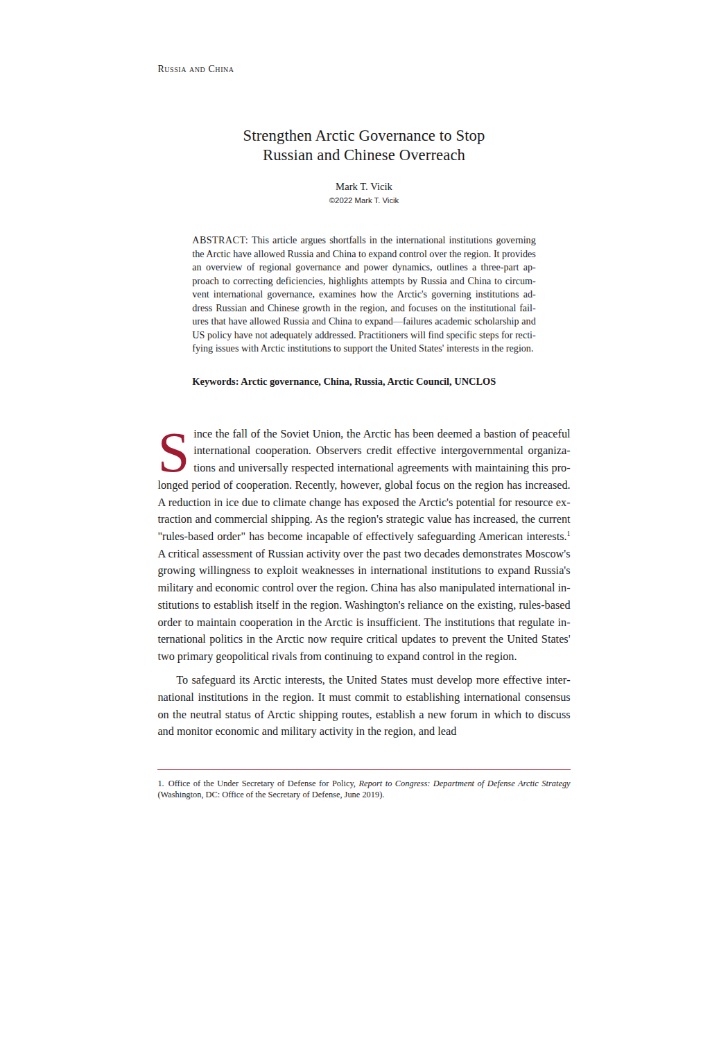Russia and China
Strengthen Arctic Governance to Stop
Russian and Chinese Overreach
Mark T. Vicik
©2022 Mark T. Vicik
ABSTRACT: This article argues shortfalls in the international institutions governing the Arctic have allowed Russia and China to expand control over the region. It provides an overview of regional governance and power dynamics, outlines a three-part approach to correcting deficiencies, highlights attempts by Russia and China to circumvent international governance, examines how the Arctic's governing institutions address Russian and Chinese growth in the region, and focuses on the institutional failures that have allowed Russia and China to expand—failures academic scholarship and US policy have not adequately addressed. Practitioners will find specific steps for rectifying issues with Arctic institutions to support the United States' interests in the region.
Keywords: Arctic governance, China, Russia, Arctic Council, UNCLOS
Since the fall of the Soviet Union, the Arctic has been deemed a bastion of peaceful international cooperation. Observers credit effective intergovernmental organizations and universally respected international agreements with maintaining this prolonged period of cooperation. Recently, however, global focus on the region has increased. A reduction in ice due to climate change has exposed the Arctic's potential for resource extraction and commercial shipping. As the region's strategic value has increased, the current "rules-based order" has become incapable of effectively safeguarding American interests.1 A critical assessment of Russian activity over the past two decades demonstrates Moscow's growing willingness to exploit weaknesses in international institutions to expand Russia's military and economic control over the region. China has also manipulated international institutions to establish itself in the region. Washington's reliance on the existing, rules-based order to maintain cooperation in the Arctic is insufficient. The institutions that regulate international politics in the Arctic now require critical updates to prevent the United States' two primary geopolitical rivals from continuing to expand control in the region.
To safeguard its Arctic interests, the United States must develop more effective international institutions in the region. It must commit to establishing international consensus on the neutral status of Arctic shipping routes, establish a new forum in which to discuss and monitor economic and military activity in the region, and lead
1. Office of the Under Secretary of Defense for Policy, Report to Congress: Department of Defense Arctic Strategy (Washington, DC: Office of the Secretary of Defense, June 2019).